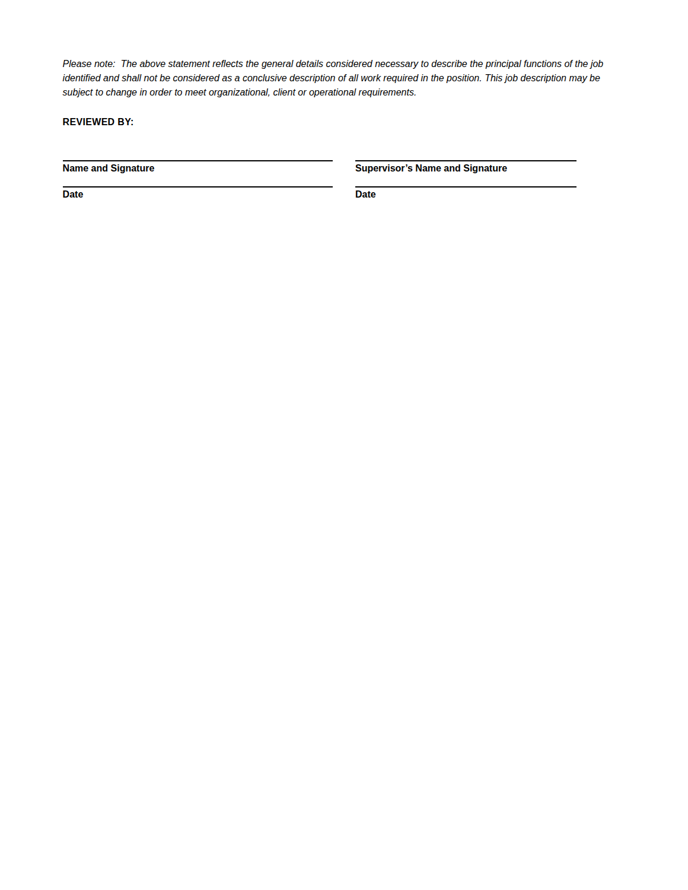Please note: The above statement reflects the general details considered necessary to describe the principal functions of the job identified and shall not be considered as a conclusive description of all work required in the position. This job description may be subject to change in order to meet organizational, client or operational requirements.
REVIEWED BY:
| Name and Signature | | Supervisor’s Name and Signature |
| Date | | Date |